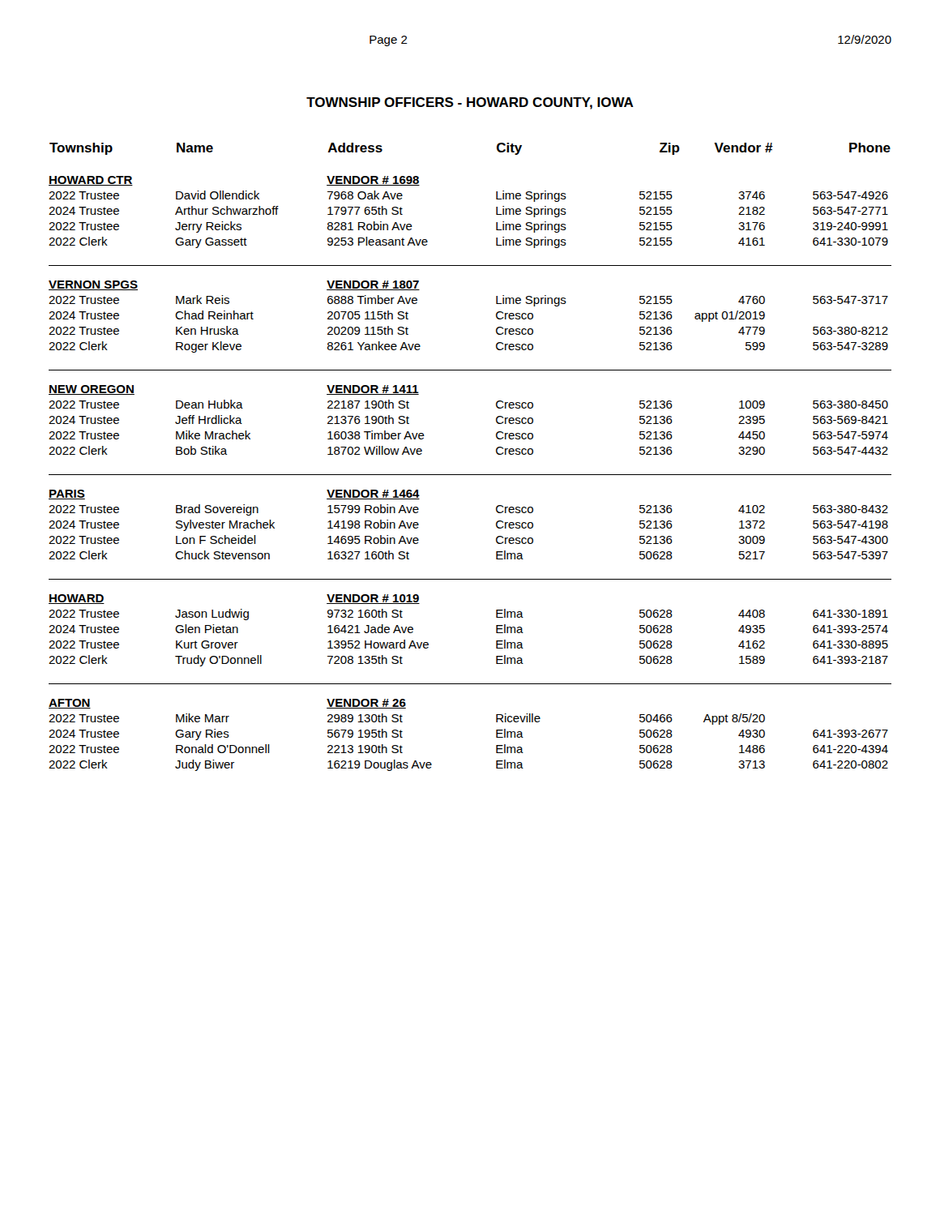Page 2 12/9/2020
TOWNSHIP OFFICERS - HOWARD COUNTY, IOWA
| Township | Name | Address | City | Zip | Vendor # | Phone |
| --- | --- | --- | --- | --- | --- | --- |
| HOWARD CTR | | VENDOR # 1698 | | | | |
| 2022 Trustee | David Ollendick | 7968 Oak Ave | Lime Springs | 52155 | 3746 | 563-547-4926 |
| 2024 Trustee | Arthur Schwarzhoff | 17977 65th St | Lime Springs | 52155 | 2182 | 563-547-2771 |
| 2022 Trustee | Jerry Reicks | 8281 Robin Ave | Lime Springs | 52155 | 3176 | 319-240-9991 |
| 2022 Clerk | Gary Gassett | 9253 Pleasant Ave | Lime Springs | 52155 | 4161 | 641-330-1079 |
| VERNON SPGS | | VENDOR # 1807 | | | | |
| 2022 Trustee | Mark Reis | 6888 Timber Ave | Lime Springs | 52155 | 4760 | 563-547-3717 |
| 2024 Trustee | Chad Reinhart | 20705 115th St | Cresco | 52136 | appt 01/2019 | |
| 2022 Trustee | Ken Hruska | 20209 115th St | Cresco | 52136 | 4779 | 563-380-8212 |
| 2022 Clerk | Roger Kleve | 8261 Yankee Ave | Cresco | 52136 | 599 | 563-547-3289 |
| NEW OREGON | | VENDOR # 1411 | | | | |
| 2022 Trustee | Dean Hubka | 22187 190th St | Cresco | 52136 | 1009 | 563-380-8450 |
| 2024 Trustee | Jeff Hrdlicka | 21376 190th St | Cresco | 52136 | 2395 | 563-569-8421 |
| 2022 Trustee | Mike Mrachek | 16038 Timber Ave | Cresco | 52136 | 4450 | 563-547-5974 |
| 2022 Clerk | Bob Stika | 18702 Willow Ave | Cresco | 52136 | 3290 | 563-547-4432 |
| PARIS | | VENDOR # 1464 | | | | |
| 2022 Trustee | Brad Sovereign | 15799 Robin Ave | Cresco | 52136 | 4102 | 563-380-8432 |
| 2024 Trustee | Sylvester Mrachek | 14198 Robin Ave | Cresco | 52136 | 1372 | 563-547-4198 |
| 2022 Trustee | Lon F Scheidel | 14695 Robin Ave | Cresco | 52136 | 3009 | 563-547-4300 |
| 2022 Clerk | Chuck Stevenson | 16327 160th St | Elma | 50628 | 5217 | 563-547-5397 |
| HOWARD | | VENDOR # 1019 | | | | |
| 2022 Trustee | Jason Ludwig | 9732 160th St | Elma | 50628 | 4408 | 641-330-1891 |
| 2024 Trustee | Glen Pietan | 16421 Jade Ave | Elma | 50628 | 4935 | 641-393-2574 |
| 2022 Trustee | Kurt Grover | 13952 Howard Ave | Elma | 50628 | 4162 | 641-330-8895 |
| 2022 Clerk | Trudy O'Donnell | 7208 135th St | Elma | 50628 | 1589 | 641-393-2187 |
| AFTON | | VENDOR # 26 | | | | |
| 2022 Trustee | Mike Marr | 2989 130th St | Riceville | 50466 | Appt 8/5/20 | |
| 2024 Trustee | Gary Ries | 5679 195th St | Elma | 50628 | 4930 | 641-393-2677 |
| 2022 Trustee | Ronald O'Donnell | 2213 190th St | Elma | 50628 | 1486 | 641-220-4394 |
| 2022 Clerk | Judy Biwer | 16219 Douglas Ave | Elma | 50628 | 3713 | 641-220-0802 |